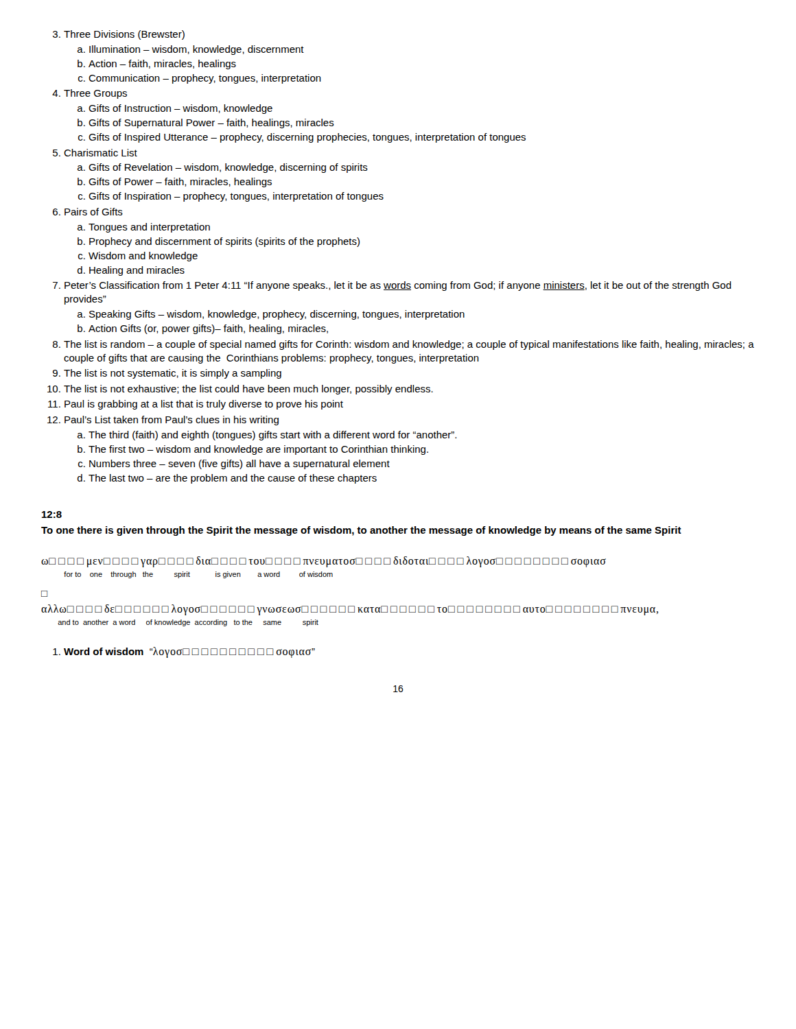Three Divisions (Brewster)
Illumination – wisdom, knowledge, discernment
Action – faith, miracles, healings
Communication – prophecy, tongues, interpretation
Three Groups
Gifts of Instruction – wisdom, knowledge
Gifts of Supernatural Power – faith, healings, miracles
Gifts of Inspired Utterance – prophecy, discerning prophecies, tongues, interpretation of tongues
Charismatic List
Gifts of Revelation – wisdom, knowledge, discerning of spirits
Gifts of Power – faith, miracles, healings
Gifts of Inspiration – prophecy, tongues, interpretation of tongues
Pairs of Gifts
Tongues and interpretation
Prophecy and discernment of spirits (spirits of the prophets)
Wisdom and knowledge
Healing and miracles
Peter’s Classification from 1 Peter 4:11 “If anyone speaks., let it be as words coming from God; if anyone ministers, let it be out of the strength God provides”
Speaking Gifts – wisdom, knowledge, prophecy, discerning, tongues, interpretation
Action Gifts (or, power gifts)– faith, healing, miracles,
The list is random – a couple of special named gifts for Corinth: wisdom and knowledge; a couple of typical manifestations like faith, healing, miracles; a couple of gifts that are causing the Corinthians problems: prophecy, tongues, interpretation
The list is not systematic, it is simply a sampling
The list is not exhaustive; the list could have been much longer, possibly endless.
Paul is grabbing at a list that is truly diverse to prove his point
Paul’s List taken from Paul’s clues in his writing
The third (faith) and eighth (tongues) gifts start with a different word for “another”.
The first two – wisdom and knowledge are important to Corinthian thinking.
Numbers three – seven (five gifts) all have a supernatural element
The last two – are the problem and the cause of these chapters
12:8
To one there is given through the Spirit the message of wisdom, to another the message of knowledge by means of the same Spirit
ω□□□□μεν□□□□γαρ□□□□δια□□□□του□□□□πνευματοσ□□□□διδοται□□□□λογοσ□□□□□□□□σοφιασ
for to one through the spirit is given a word of wisdom
□
αλλω□□□□δε□□□□□□λογοσ□□□□□□γνωσεωσ□□□□□□κατα□□□□□□το□□□□□□□□αυτο□□□□□□□□πνευμα,
and to another a word of knowledge according to the same spirit
Word of wisdom “λογοσ□□□□□□□□□□σοφιασ”
16